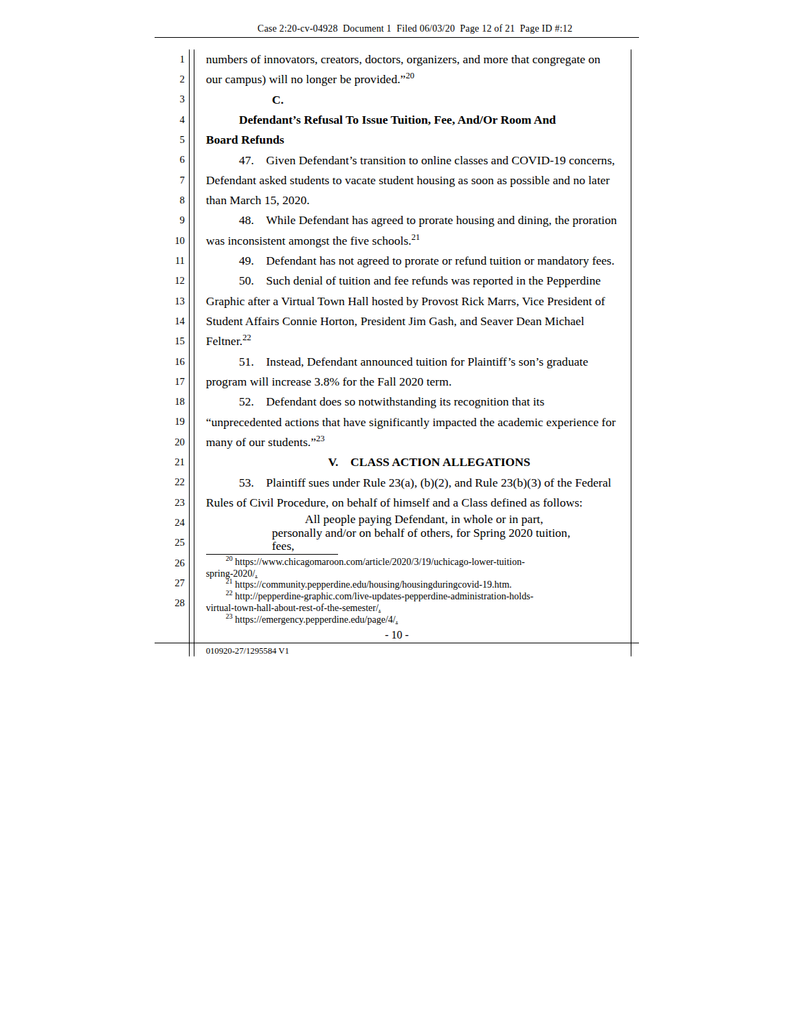Case 2:20-cv-04928 Document 1 Filed 06/03/20 Page 12 of 21 Page ID #:12
1
2
3
4
5
6
7
8
9
10
11
12
13
14
15
16
17
18
19
20
21
22
23
24
25
26
27
28
numbers of innovators, creators, doctors, organizers, and more that congregate on our campus) will no longer be provided.”20
C. Defendant’s Refusal To Issue Tuition, Fee, And/Or Room And Board Refunds
47. Given Defendant’s transition to online classes and COVID-19 concerns, Defendant asked students to vacate student housing as soon as possible and no later than March 15, 2020.
48. While Defendant has agreed to prorate housing and dining, the proration was inconsistent amongst the five schools.21
49. Defendant has not agreed to prorate or refund tuition or mandatory fees.
50. Such denial of tuition and fee refunds was reported in the Pepperdine Graphic after a Virtual Town Hall hosted by Provost Rick Marrs, Vice President of Student Affairs Connie Horton, President Jim Gash, and Seaver Dean Michael Feltner.22
51. Instead, Defendant announced tuition for Plaintiff’s son’s graduate program will increase 3.8% for the Fall 2020 term.
52. Defendant does so notwithstanding its recognition that its “unprecedented actions that have significantly impacted the academic experience for many of our students.”23
V. CLASS ACTION ALLEGATIONS
53. Plaintiff sues under Rule 23(a), (b)(2), and Rule 23(b)(3) of the Federal Rules of Civil Procedure, on behalf of himself and a Class defined as follows:
All people paying Defendant, in whole or in part, personally and/or on behalf of others, for Spring 2020 tuition, fees,
20 https://www.chicagomaroon.com/article/2020/3/19/uchicago-lower-tuition-
spring-2020/.
21 https://community.pepperdine.edu/housing/housingduringcovid-19.htm.
22 http://pepperdine-graphic.com/live-updates-pepperdine-administration-holds-
virtual-town-hall-about-rest-of-the-semester/.
23 https://emergency.pepperdine.edu/page/4/.
- 10 -
010920-27/1295584 V1